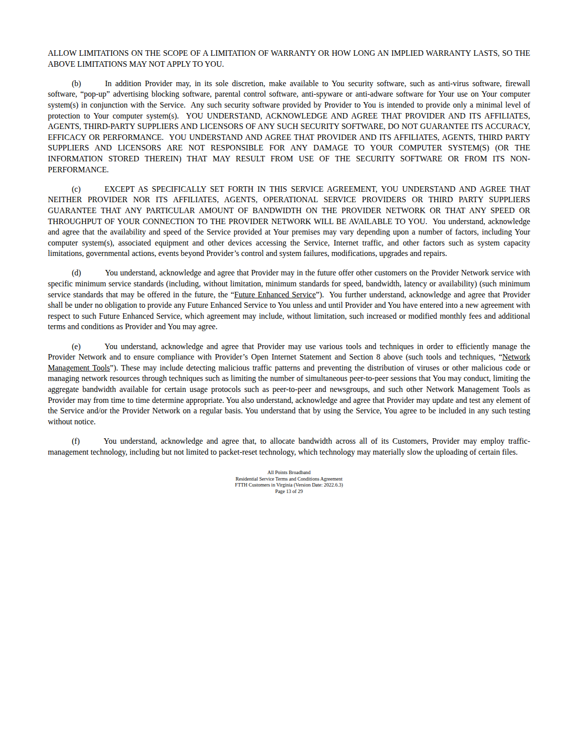ALLOW LIMITATIONS ON THE SCOPE OF A LIMITATION OF WARRANTY OR HOW LONG AN IMPLIED WARRANTY LASTS, SO THE ABOVE LIMITATIONS MAY NOT APPLY TO YOU.
(b) In addition Provider may, in its sole discretion, make available to You security software, such as anti-virus software, firewall software, “pop-up” advertising blocking software, parental control software, anti-spyware or anti-adware software for Your use on Your computer system(s) in conjunction with the Service. Any such security software provided by Provider to You is intended to provide only a minimal level of protection to Your computer system(s). YOU UNDERSTAND, ACKNOWLEDGE AND AGREE THAT PROVIDER AND ITS AFFILIATES, AGENTS, THIRD-PARTY SUPPLIERS AND LICENSORS OF ANY SUCH SECURITY SOFTWARE, DO NOT GUARANTEE ITS ACCURACY, EFFICACY OR PERFORMANCE. YOU UNDERSTAND AND AGREE THAT PROVIDER AND ITS AFFILIATES, AGENTS, THIRD PARTY SUPPLIERS AND LICENSORS ARE NOT RESPONSIBLE FOR ANY DAMAGE TO YOUR COMPUTER SYSTEM(S) (OR THE INFORMATION STORED THEREIN) THAT MAY RESULT FROM USE OF THE SECURITY SOFTWARE OR FROM ITS NON-PERFORMANCE.
(c) EXCEPT AS SPECIFICALLY SET FORTH IN THIS SERVICE AGREEMENT, YOU UNDERSTAND AND AGREE THAT NEITHER PROVIDER NOR ITS AFFILIATES, AGENTS, OPERATIONAL SERVICE PROVIDERS OR THIRD PARTY SUPPLIERS GUARANTEE THAT ANY PARTICULAR AMOUNT OF BANDWIDTH ON THE PROVIDER NETWORK OR THAT ANY SPEED OR THROUGHPUT OF YOUR CONNECTION TO THE PROVIDER NETWORK WILL BE AVAILABLE TO YOU. You understand, acknowledge and agree that the availability and speed of the Service provided at Your premises may vary depending upon a number of factors, including Your computer system(s), associated equipment and other devices accessing the Service, Internet traffic, and other factors such as system capacity limitations, governmental actions, events beyond Provider’s control and system failures, modifications, upgrades and repairs.
(d) You understand, acknowledge and agree that Provider may in the future offer other customers on the Provider Network service with specific minimum service standards (including, without limitation, minimum standards for speed, bandwidth, latency or availability) (such minimum service standards that may be offered in the future, the “Future Enhanced Service”). You further understand, acknowledge and agree that Provider shall be under no obligation to provide any Future Enhanced Service to You unless and until Provider and You have entered into a new agreement with respect to such Future Enhanced Service, which agreement may include, without limitation, such increased or modified monthly fees and additional terms and conditions as Provider and You may agree.
(e) You understand, acknowledge and agree that Provider may use various tools and techniques in order to efficiently manage the Provider Network and to ensure compliance with Provider’s Open Internet Statement and Section 8 above (such tools and techniques, “Network Management Tools”). These may include detecting malicious traffic patterns and preventing the distribution of viruses or other malicious code or managing network resources through techniques such as limiting the number of simultaneous peer-to-peer sessions that You may conduct, limiting the aggregate bandwidth available for certain usage protocols such as peer-to-peer and newsgroups, and such other Network Management Tools as Provider may from time to time determine appropriate. You also understand, acknowledge and agree that Provider may update and test any element of the Service and/or the Provider Network on a regular basis. You understand that by using the Service, You agree to be included in any such testing without notice.
(f) You understand, acknowledge and agree that, to allocate bandwidth across all of its Customers, Provider may employ traffic-management technology, including but not limited to packet-reset technology, which technology may materially slow the uploading of certain files.
All Points Broadband
Residential Service Terms and Conditions Agreement
FTTH Customers in Virginia (Version Date: 2022.6.3)
Page 13 of 29